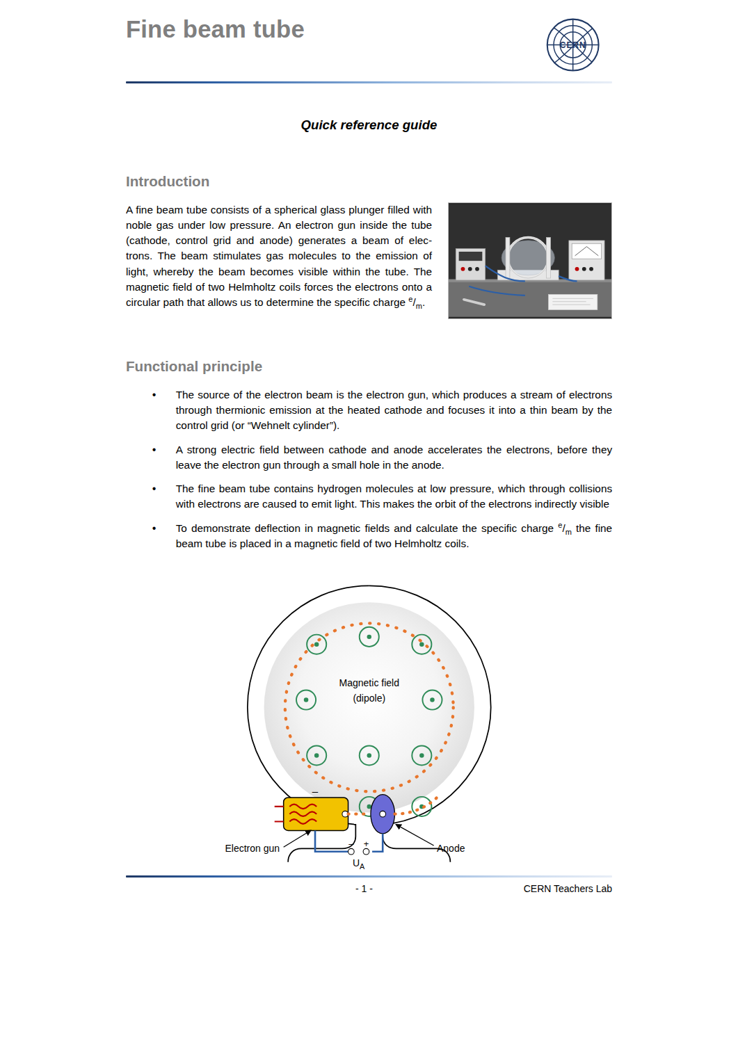Fine beam tube
CERN
Quick reference guide
Introduction
A fine beam tube consists of a spherical glass plunger filled with noble gas under low pressure. An electron gun inside the tube (cathode, control grid and anode) generates a beam of electrons. The beam stimulates gas molecules to the emission of light, whereby the beam becomes visible within the tube. The magnetic field of two Helmholtz coils forces the electrons onto a circular path that allows us to determine the specific charge e/m.
Functional principle
The source of the electron beam is the electron gun, which produces a stream of electrons through thermionic emission at the heated cathode and focuses it into a thin beam by the control grid (or “Wehnelt cylinder”).
A strong electric field between cathode and anode accelerates the electrons, before they leave the electron gun through a small hole in the anode.
The fine beam tube contains hydrogen molecules at low pressure, which through collisions with electrons are caused to emit light. This makes the orbit of the electrons indirectly visible
To demonstrate deflection in magnetic fields and calculate the specific charge e/m the fine beam tube is placed in a magnetic field of two Helmholtz coils.
Magnetic field (dipole) – – + UA Electron gun Anode
- 1 -
CERN Teachers Lab